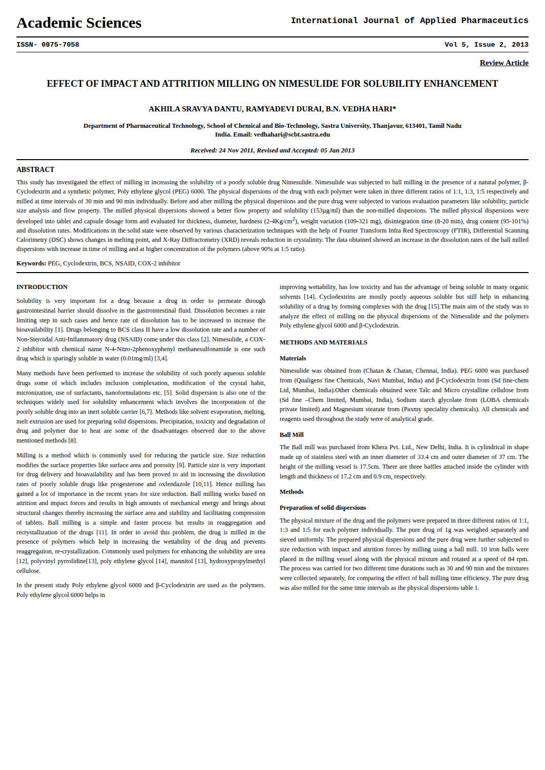Academic Sciences
International Journal of Applied Pharmaceutics
ISSN- 0975-7058 Vol 5, Issue 2, 2013
Review Article
Effect of Impact and Attrition Milling on Nimesulide for Solubility Enhancement
Akhila Sravya Dantu, Ramyadevi Durai, B.N. Vedha Hari*
Department of Pharmaceutical Technology, School of Chemical and Bio-Technology, Sastra University, Thanjavur, 613401, Tamil Nadu
India. Email: vedhahari@scbt.sastra.edu
Received: 24 Nov 2011, Revised and Accepted: 05 Jan 2013
Abstract
This study has investigated the effect of milling in increasing the solubility of a poorly soluble drug Nimesulide. Nimesulide was subjected to ball milling in the presence of a natural polymer, β-Cyclodextrin and a synthetic polymer, Poly ethylene glycol (PEG) 6000. The physical dispersions of the drug with each polymer were taken in three different ratios of 1:1, 1:3, 1:5 respectively and milled at time intervals of 30 min and 90 min individually. Before and after milling the physical dispersions and the pure drug were subjected to various evaluation parameters like solubility, particle size analysis and flow property. The milled physical dispersions showed a better flow property and solubility (153µg/ml) than the non-milled dispersions. The milled physical dispersions were developed into tablet and capsule dosage form and evaluated for thickness, diameter, hardness (2-4Kg/cm2), weight variation (109-321 mg), disintegration time (8-20 min), drug content (95-101%) and dissolution rates. Modifications in the solid state were observed by various characterization techniques with the help of Fourier Transform Infra Red Spectroscopy (FTIR), Differential Scanning Calorimetry (DSC) shows changes in melting point, and X-Ray Diffractometry (XRD) reveals reduction in crystalinity. The data obtained showed an increase in the dissolution rates of the ball milled dispersions with increase in time of milling and at higher concentration of the polymers (above 90% at 1:5 ratio).
Keywords: PEG, Cyclodextrin, BCS, NSAID, COX-2 inhibitor
Introduction
Solubility is very important for a drug because a drug in order to permeate through gastrointestinal barrier should dissolve in the gastrointestinal fluid. Dissolution becomes a rate limiting step in such cases and hence rate of dissolution has to be increased to increase the bioavailability [1]. Drugs belonging to BCS class II have a low dissolution rate and a number of Non-Steroidal Anti-Inflammatory drug (NSAID) come under this class [2]. Nimesulide, a COX-2 inhibitor with chemical name N-4-Nitro-2phenoxyphenyl methanesulfonamide is one such drug which is sparingly soluble in water (0.01mg/ml) [3,4].
Many methods have been performed to increase the solubility of such poorly aqueous soluble drugs some of which includes inclusion complexation, modification of the crystal habit, micronization, use of surfactants, nanoformulations etc. [5]. Solid dispersion is also one of the techniques widely used for solubility enhancement which involves the incorporation of the poorly soluble drug into an inert soluble carrier [6,7]. Methods like solvent evaporation, melting, melt extrusion are used for preparing solid dispersions. Precipitation, toxicity and degradation of drug and polymer due to heat are some of the disadvantages observed due to the above mentioned methods [8].
Milling is a method which is commonly used for reducing the particle size. Size reduction modifies the surface properties like surface area and porosity [9]. Particle size is very important for drug delivery and bioavailability and has been proved to aid in increasing the dissolution rates of poorly soluble drugs like progesterone and oxfendazole [10,11]. Hence milling has gained a lot of importance in the recent years for size reduction. Ball milling works based on attrition and impact forces and results in high amounts of mechanical energy and brings about structural changes thereby increasing the surface area and stability and facilitating compression of tablets. Ball milling is a simple and faster process but results in reaggregation and recrystallization of the drugs [11]. In order to avoid this problem, the drug is milled in the presence of polymers which help in increasing the wettability of the drug and prevents reaggregation, re-crystallization. Commonly used polymers for enhancing the solubility are urea [12], polyvinyl pyrrolidine[13], poly ethylene glycol [14], mannitol [13], hydroxypropylmethyl cellulose.
In the present study Poly ethylene glycol 6000 and β-Cyclodextrin are used as the polymers. Poly ethylene glycol 6000 helps in
improving wettability, has low toxicity and has the advantage of being soluble in many organic solvents [14]. Cyclodextrins are mostly poorly aqueous soluble but still help in enhancing solubility of a drug by forming complexes with the drug [15].The main aim of the study was to analyze the effect of milling on the physical dispersions of the Nimesulide and the polymers Poly ethylene glycol 6000 and β-Cyclodextrin.
Methods and Materials
Materials
Nimesulide was obtained from (Chatan & Chatan, Chennai, India). PEG 6000 was purchased from (Qualigens fine Chemicals, Navi Mumbai, India) and β-Cyclodextrin from (Sd fine-chem Ltd, Mumbai, India).Other chemicals obtained were Talc and Micro crystalline cellulose from (Sd fine –Chem limited, Mumbai, India), Sodium starch glycolate from (LOBA chemicals private limited) and Magnesium stearate from (Paxmy speciality chemicals). All chemicals and reagents used throughout the study were of analytical grade.
Ball Mill
The Ball mill was purchased from Khera Pvt. Ltd., New Delhi, India. It is cylindrical in shape made up of stainless steel with an inner diameter of 33.4 cm and outer diameter of 37 cm. The height of the milling vessel is 17.5cm. There are three baffles attached inside the cylinder with length and thickness of 17.2 cm and 0.9 cm, respectively.
Methods
Preparation of solid dispersions
The physical mixture of the drug and the polymers were prepared in three different ratios of 1:1, 1:3 and 1:5 for each polymer individually. The pure drug of 1g was weighed separately and sieved uniformly. The prepared physical dispersions and the pure drug were further subjected to size reduction with impact and attrition forces by milling using a ball mill. 10 iron balls were placed in the milling vessel along with the physical mixture and rotated at a speed of 84 rpm. The process was carried for two different time durations such as 30 and 90 min and the mixtures were collected separately, for comparing the effect of ball milling time efficiency. The pure drug was also milled for the same time intervals as the physical dispersions table 1.